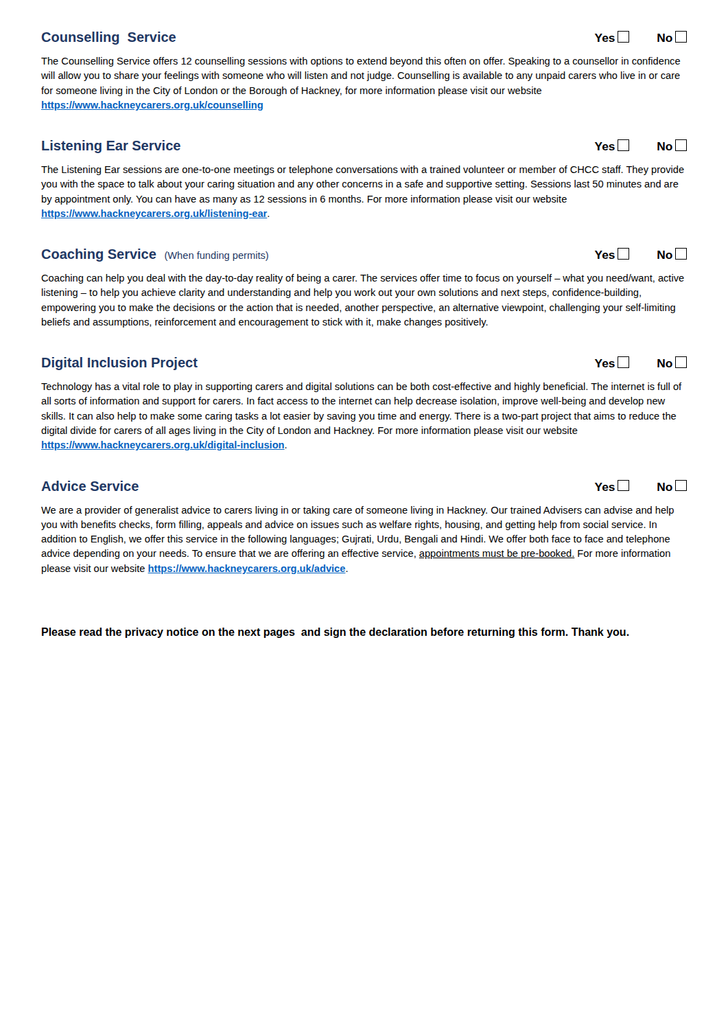Counselling Service
Yes No
The Counselling Service offers 12 counselling sessions with options to extend beyond this often on offer. Speaking to a counsellor in confidence will allow you to share your feelings with someone who will listen and not judge. Counselling is available to any unpaid carers who live in or care for someone living in the City of London or the Borough of Hackney, for more information please visit our website https://www.hackneycarers.org.uk/counselling
Listening Ear Service
Yes No
The Listening Ear sessions are one-to-one meetings or telephone conversations with a trained volunteer or member of CHCC staff. They provide you with the space to talk about your caring situation and any other concerns in a safe and supportive setting. Sessions last 50 minutes and are by appointment only. You can have as many as 12 sessions in 6 months. For more information please visit our website https://www.hackneycarers.org.uk/listening-ear.
Coaching Service (When funding permits)
Yes No
Coaching can help you deal with the day-to-day reality of being a carer. The services offer time to focus on yourself – what you need/want, active listening – to help you achieve clarity and understanding and help you work out your own solutions and next steps, confidence-building, empowering you to make the decisions or the action that is needed, another perspective, an alternative viewpoint, challenging your self-limiting beliefs and assumptions, reinforcement and encouragement to stick with it, make changes positively.
Digital Inclusion Project
Yes No
Technology has a vital role to play in supporting carers and digital solutions can be both cost-effective and highly beneficial. The internet is full of all sorts of information and support for carers. In fact access to the internet can help decrease isolation, improve well-being and develop new skills. It can also help to make some caring tasks a lot easier by saving you time and energy. There is a two-part project that aims to reduce the digital divide for carers of all ages living in the City of London and Hackney. For more information please visit our website https://www.hackneycarers.org.uk/digital-inclusion.
Advice Service
Yes No
We are a provider of generalist advice to carers living in or taking care of someone living in Hackney. Our trained Advisers can advise and help you with benefits checks, form filling, appeals and advice on issues such as welfare rights, housing, and getting help from social service. In addition to English, we offer this service in the following languages; Gujrati, Urdu, Bengali and Hindi. We offer both face to face and telephone advice depending on your needs. To ensure that we are offering an effective service, appointments must be pre-booked. For more information please visit our website https://www.hackneycarers.org.uk/advice.
Please read the privacy notice on the next pages and sign the declaration before returning this form. Thank you.